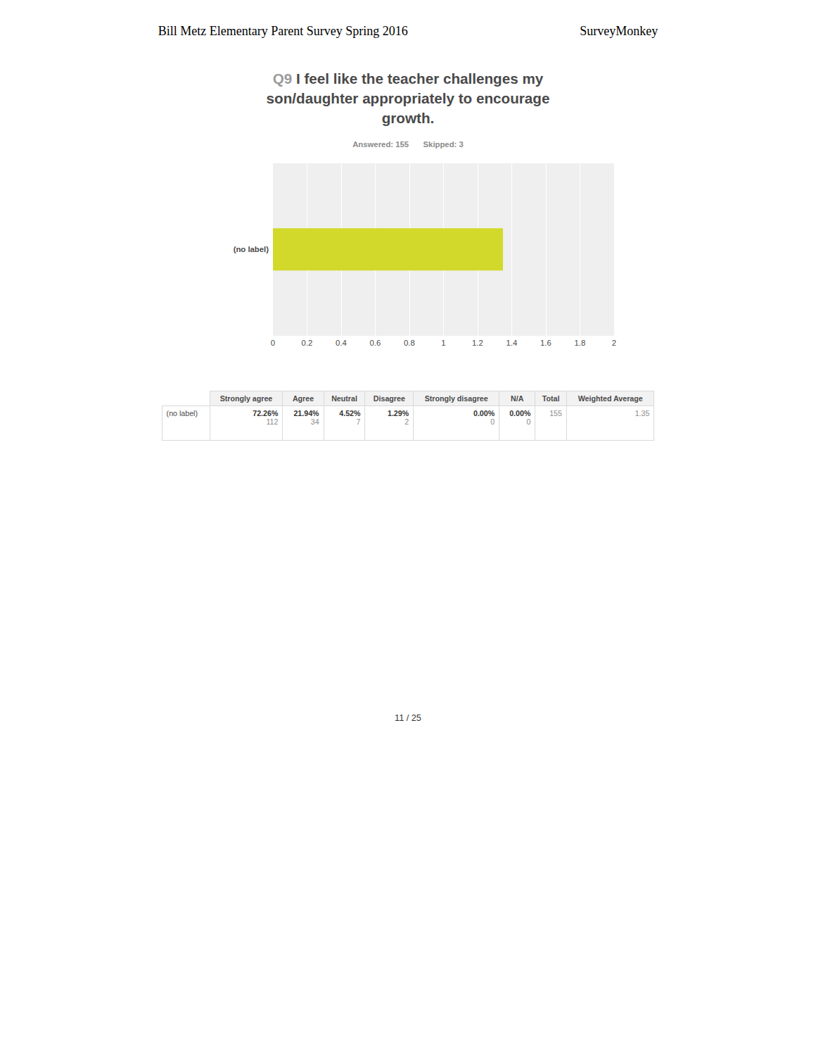Bill Metz Elementary Parent Survey Spring 2016
SurveyMonkey
Q9 I feel like the teacher challenges my son/daughter appropriately to encourage growth.
Answered: 155 Skipped: 3
(no label)
0 0.2 0.4 0.6 0.8 1 1.2 1.4 1.6 1.8 2
| | Strongly agree | Agree | Neutral | Disagree | Strongly disagree | N/A | Total | Weighted Average |
| --- | --- | --- | --- | --- | --- | --- | --- | --- |
| (no label) | 72.26% 112 | 21.94% 34 | 4.52% 7 | 1.29% 2 | 0.00% 0 | 0.00% 0 | 155 | 1.35 |
11 / 25